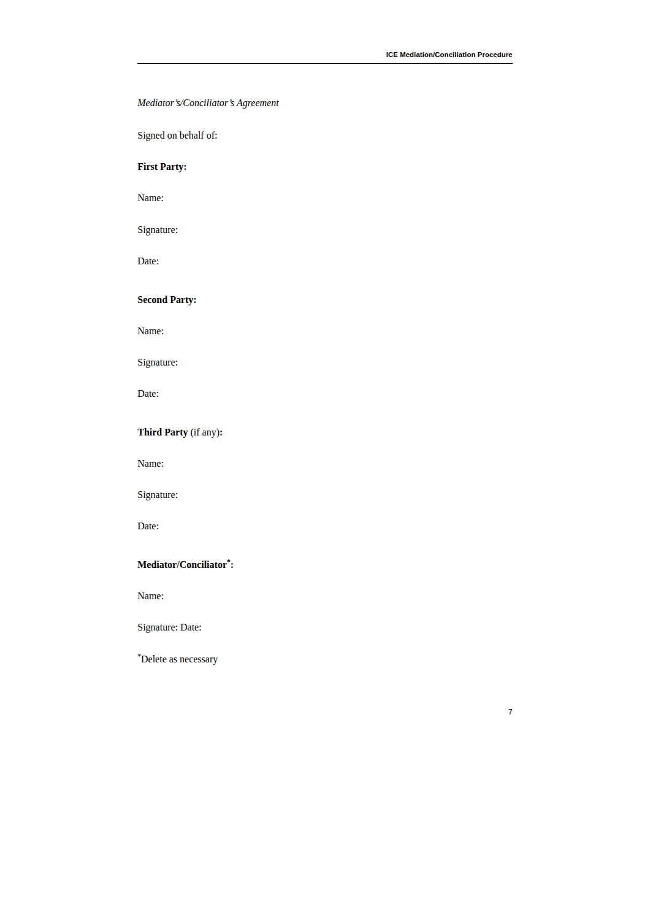ICE Mediation/Conciliation Procedure
Mediator’s/Conciliator’s Agreement
Signed on behalf of:
First Party:
Name:
Signature:
Date:
Second Party:
Name:
Signature:
Date:
Third Party (if any):
Name:
Signature:
Date:
Mediator/Conciliator*:
Name:
Signature: Date:
*Delete as necessary
7